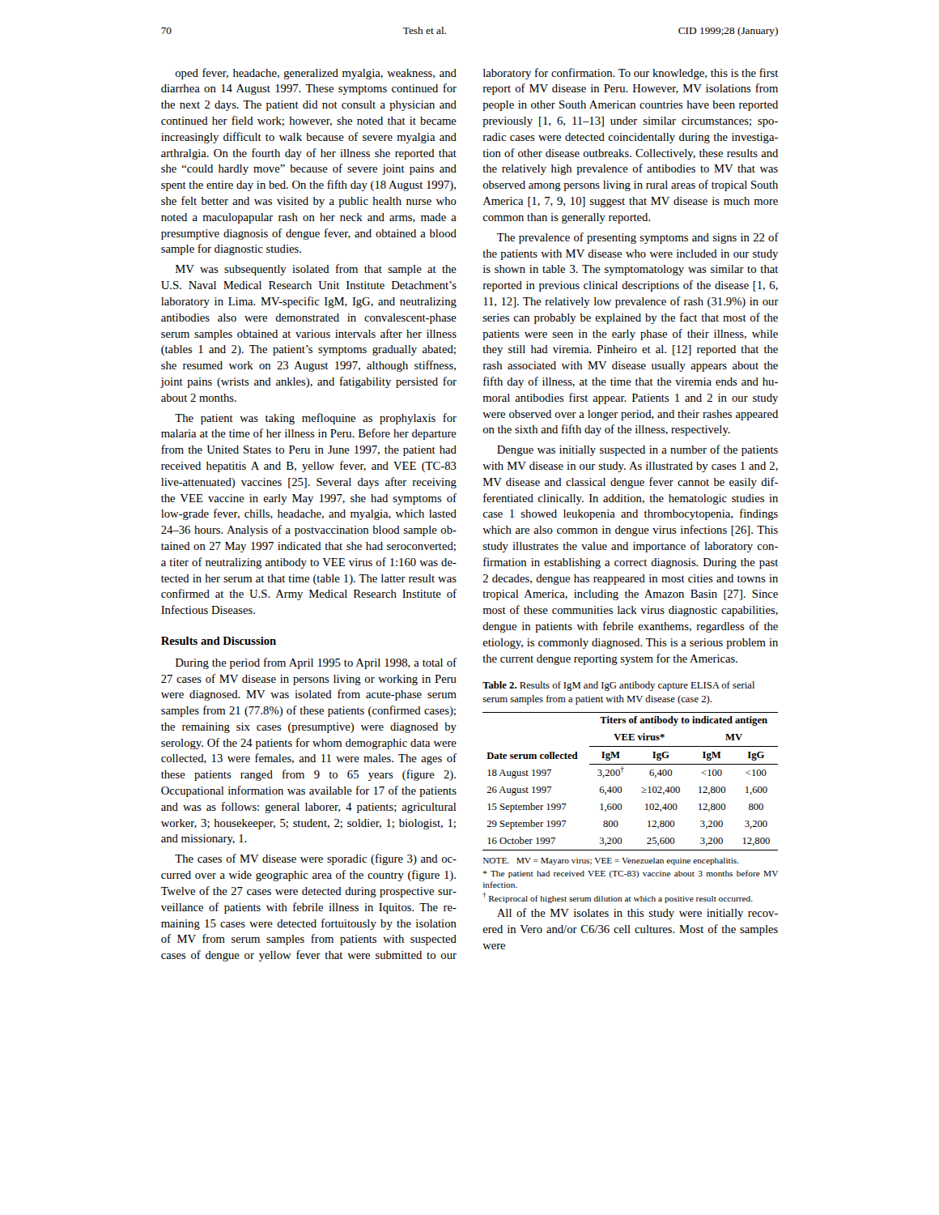70 Tesh et al. CID 1999;28 (January)
oped fever, headache, generalized myalgia, weakness, and diarrhea on 14 August 1997. These symptoms continued for the next 2 days. The patient did not consult a physician and continued her field work; however, she noted that it became increasingly difficult to walk because of severe myalgia and arthralgia. On the fourth day of her illness she reported that she “could hardly move” because of severe joint pains and spent the entire day in bed. On the fifth day (18 August 1997), she felt better and was visited by a public health nurse who noted a maculopapular rash on her neck and arms, made a presumptive diagnosis of dengue fever, and obtained a blood sample for diagnostic studies.
MV was subsequently isolated from that sample at the U.S. Naval Medical Research Unit Institute Detachment’s laboratory in Lima. MV-specific IgM, IgG, and neutralizing antibodies also were demonstrated in convalescent-phase serum samples obtained at various intervals after her illness (tables 1 and 2). The patient’s symptoms gradually abated; she resumed work on 23 August 1997, although stiffness, joint pains (wrists and ankles), and fatigability persisted for about 2 months.
The patient was taking mefloquine as prophylaxis for malaria at the time of her illness in Peru. Before her departure from the United States to Peru in June 1997, the patient had received hepatitis A and B, yellow fever, and VEE (TC-83 live-attenuated) vaccines [25]. Several days after receiving the VEE vaccine in early May 1997, she had symptoms of low-grade fever, chills, headache, and myalgia, which lasted 24–36 hours. Analysis of a postvaccination blood sample obtained on 27 May 1997 indicated that she had seroconverted; a titer of neutralizing antibody to VEE virus of 1:160 was detected in her serum at that time (table 1). The latter result was confirmed at the U.S. Army Medical Research Institute of Infectious Diseases.
Results and Discussion
During the period from April 1995 to April 1998, a total of 27 cases of MV disease in persons living or working in Peru were diagnosed. MV was isolated from acute-phase serum samples from 21 (77.8%) of these patients (confirmed cases); the remaining six cases (presumptive) were diagnosed by serology. Of the 24 patients for whom demographic data were collected, 13 were females, and 11 were males. The ages of these patients ranged from 9 to 65 years (figure 2). Occupational information was available for 17 of the patients and was as follows: general laborer, 4 patients; agricultural worker, 3; housekeeper, 5; student, 2; soldier, 1; biologist, 1; and missionary, 1.
The cases of MV disease were sporadic (figure 3) and occurred over a wide geographic area of the country (figure 1). Twelve of the 27 cases were detected during prospective surveillance of patients with febrile illness in Iquitos. The remaining 15 cases were detected fortuitously by the isolation of MV from serum samples from patients with suspected cases of dengue or yellow fever that were submitted to our laboratory for confirmation. To our knowledge, this is the first report of MV disease in Peru. However, MV isolations from people in other South American countries have been reported previously [1, 6, 11–13] under similar circumstances; sporadic cases were detected coincidentally during the investigation of other disease outbreaks. Collectively, these results and the relatively high prevalence of antibodies to MV that was observed among persons living in rural areas of tropical South America [1, 7, 9, 10] suggest that MV disease is much more common than is generally reported.
The prevalence of presenting symptoms and signs in 22 of the patients with MV disease who were included in our study is shown in table 3. The symptomatology was similar to that reported in previous clinical descriptions of the disease [1, 6, 11, 12]. The relatively low prevalence of rash (31.9%) in our series can probably be explained by the fact that most of the patients were seen in the early phase of their illness, while they still had viremia. Pinheiro et al. [12] reported that the rash associated with MV disease usually appears about the fifth day of illness, at the time that the viremia ends and humoral antibodies first appear. Patients 1 and 2 in our study were observed over a longer period, and their rashes appeared on the sixth and fifth day of the illness, respectively.
Dengue was initially suspected in a number of the patients with MV disease in our study. As illustrated by cases 1 and 2, MV disease and classical dengue fever cannot be easily differentiated clinically. In addition, the hematologic studies in case 1 showed leukopenia and thrombocytopenia, findings which are also common in dengue virus infections [26]. This study illustrates the value and importance of laboratory confirmation in establishing a correct diagnosis. During the past 2 decades, dengue has reappeared in most cities and towns in tropical America, including the Amazon Basin [27]. Since most of these communities lack virus diagnostic capabilities, dengue in patients with febrile exanthems, regardless of the etiology, is commonly diagnosed. This is a serious problem in the current dengue reporting system for the Americas.
Table 2. Results of IgM and IgG antibody capture ELISA of serial serum samples from a patient with MV disease (case 2).
| Date serum collected | Titers of antibody to indicated antigen |
| --- | --- |
| VEE virus* | MV |
| IgM | IgG | IgM | IgG |
| 18 August 1997 | 3,200 † | 6,400 | <100 | <100 |
| 26 August 1997 | 6,400 | ≥102,400 | 12,800 | 1,600 |
| 15 September 1997 | 1,600 | 102,400 | 12,800 | 800 |
| 29 September 1997 | 800 | 12,800 | 3,200 | 3,200 |
| 16 October 1997 | 3,200 | 25,600 | 3,200 | 12,800 |
NOTE. MV = Mayaro virus; VEE = Venezuelan equine encephalitis.
* The patient had received VEE (TC-83) vaccine about 3 months before MV infection.
† Reciprocal of highest serum dilution at which a positive result occurred.
All of the MV isolates in this study were initially recovered in Vero and/or C6/36 cell cultures. Most of the samples were